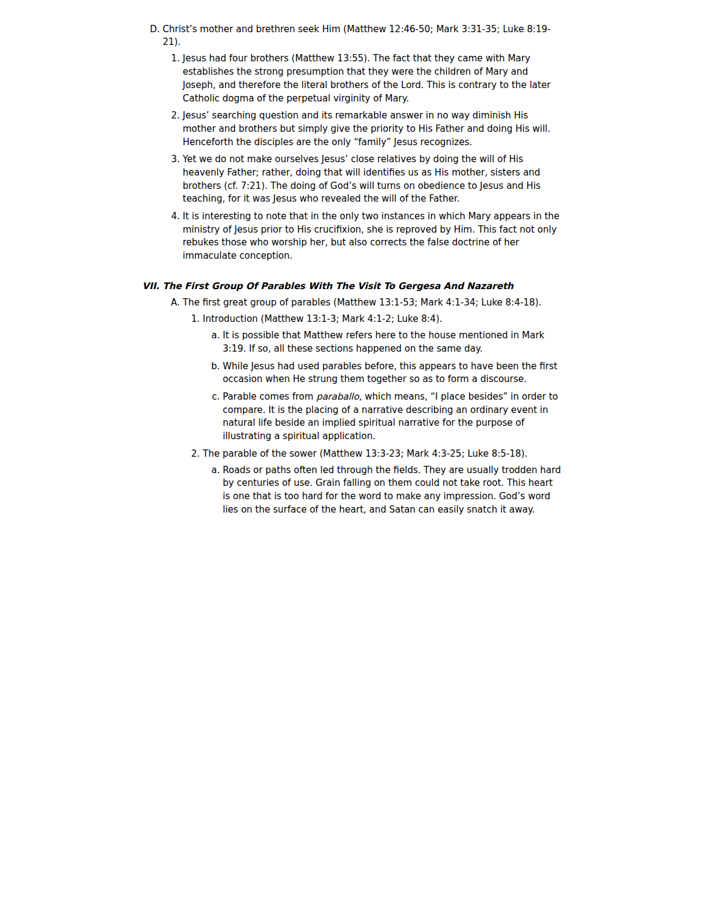Christ’s mother and brethren seek Him (Matthew 12:46-50; Mark 3:31-35; Luke 8:19-21).
Jesus had four brothers (Matthew 13:55). The fact that they came with Mary establishes the strong presumption that they were the children of Mary and Joseph, and therefore the literal brothers of the Lord. This is contrary to the later Catholic dogma of the perpetual virginity of Mary.
Jesus’ searching question and its remarkable answer in no way diminish His mother and brothers but simply give the priority to His Father and doing His will. Henceforth the disciples are the only “family” Jesus recognizes.
Yet we do not make ourselves Jesus’ close relatives by doing the will of His heavenly Father; rather, doing that will identifies us as His mother, sisters and brothers (cf. 7:21). The doing of God’s will turns on obedience to Jesus and His teaching, for it was Jesus who revealed the will of the Father.
It is interesting to note that in the only two instances in which Mary appears in the ministry of Jesus prior to His crucifixion, she is reproved by Him. This fact not only rebukes those who worship her, but also corrects the false doctrine of her immaculate conception.
The First Group Of Parables With The Visit To Gergesa And Nazareth
The first great group of parables (Matthew 13:1-53; Mark 4:1-34; Luke 8:4-18).
Introduction (Matthew 13:1-3; Mark 4:1-2; Luke 8:4).
It is possible that Matthew refers here to the house mentioned in Mark 3:19. If so, all these sections happened on the same day.
While Jesus had used parables before, this appears to have been the first occasion when He strung them together so as to form a discourse.
Parable comes from paraballo, which means, “I place besides” in order to compare. It is the placing of a narrative describing an ordinary event in natural life beside an implied spiritual narrative for the purpose of illustrating a spiritual application.
The parable of the sower (Matthew 13:3-23; Mark 4:3-25; Luke 8:5-18).
Roads or paths often led through the fields. They are usually trodden hard by centuries of use. Grain falling on them could not take root. This heart is one that is too hard for the word to make any impression. God’s word lies on the surface of the heart, and Satan can easily snatch it away.